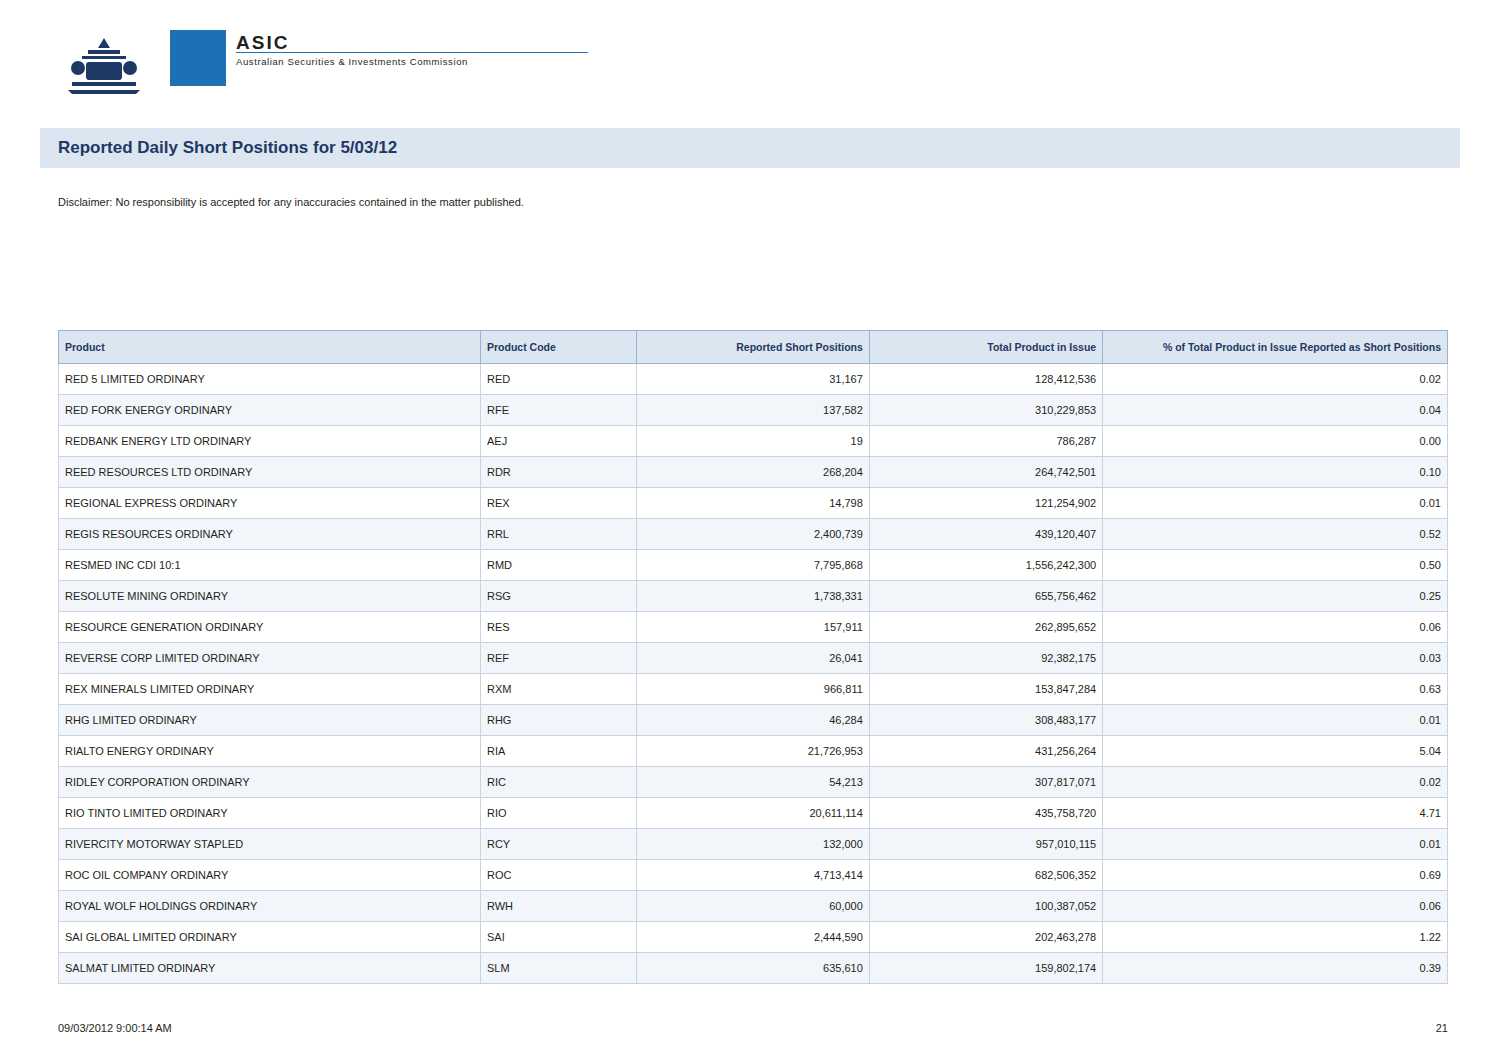ASIC
Australian Securities & Investments Commission
Reported Daily Short Positions for 5/03/12
Disclaimer: No responsibility is accepted for any inaccuracies contained in the matter published.
| Product | Product Code | Reported Short Positions | Total Product in Issue | % of Total Product in Issue Reported as Short Positions |
| --- | --- | --- | --- | --- |
| RED 5 LIMITED ORDINARY | RED | 31,167 | 128,412,536 | 0.02 |
| RED FORK ENERGY ORDINARY | RFE | 137,582 | 310,229,853 | 0.04 |
| REDBANK ENERGY LTD ORDINARY | AEJ | 19 | 786,287 | 0.00 |
| REED RESOURCES LTD ORDINARY | RDR | 268,204 | 264,742,501 | 0.10 |
| REGIONAL EXPRESS ORDINARY | REX | 14,798 | 121,254,902 | 0.01 |
| REGIS RESOURCES ORDINARY | RRL | 2,400,739 | 439,120,407 | 0.52 |
| RESMED INC CDI 10:1 | RMD | 7,795,868 | 1,556,242,300 | 0.50 |
| RESOLUTE MINING ORDINARY | RSG | 1,738,331 | 655,756,462 | 0.25 |
| RESOURCE GENERATION ORDINARY | RES | 157,911 | 262,895,652 | 0.06 |
| REVERSE CORP LIMITED ORDINARY | REF | 26,041 | 92,382,175 | 0.03 |
| REX MINERALS LIMITED ORDINARY | RXM | 966,811 | 153,847,284 | 0.63 |
| RHG LIMITED ORDINARY | RHG | 46,284 | 308,483,177 | 0.01 |
| RIALTO ENERGY ORDINARY | RIA | 21,726,953 | 431,256,264 | 5.04 |
| RIDLEY CORPORATION ORDINARY | RIC | 54,213 | 307,817,071 | 0.02 |
| RIO TINTO LIMITED ORDINARY | RIO | 20,611,114 | 435,758,720 | 4.71 |
| RIVERCITY MOTORWAY STAPLED | RCY | 132,000 | 957,010,115 | 0.01 |
| ROC OIL COMPANY ORDINARY | ROC | 4,713,414 | 682,506,352 | 0.69 |
| ROYAL WOLF HOLDINGS ORDINARY | RWH | 60,000 | 100,387,052 | 0.06 |
| SAI GLOBAL LIMITED ORDINARY | SAI | 2,444,590 | 202,463,278 | 1.22 |
| SALMAT LIMITED ORDINARY | SLM | 635,610 | 159,802,174 | 0.39 |
09/03/2012 9:00:14 AM
21